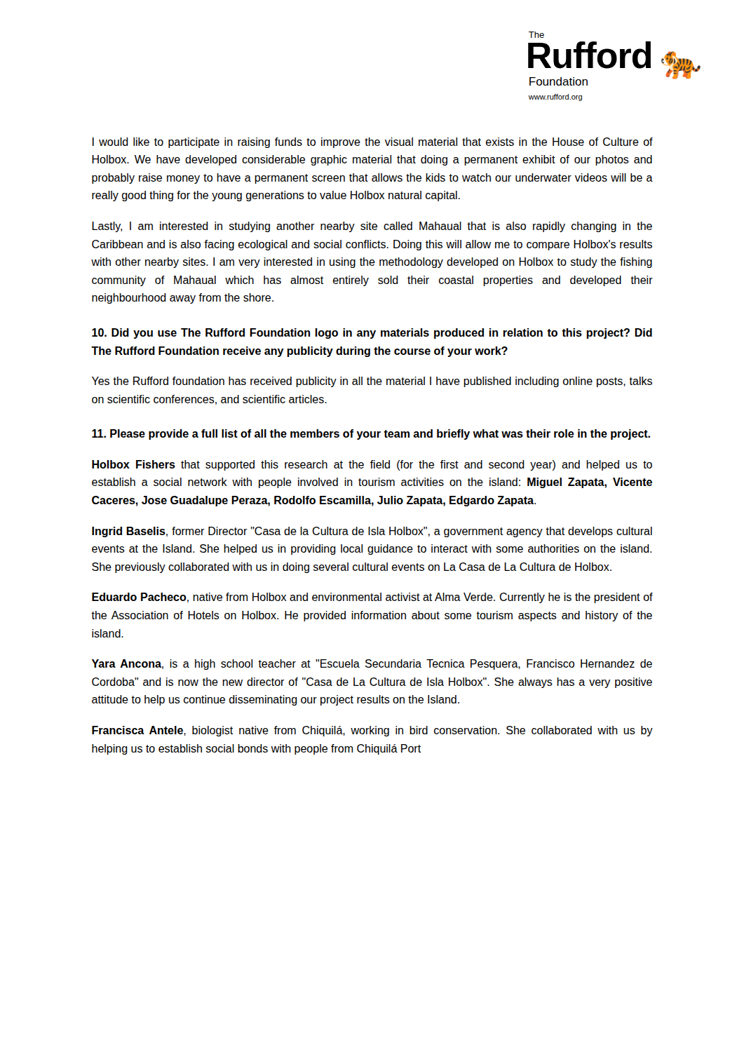The
Rufford
Foundation
www.rufford.org
🐅
I would like to participate in raising funds to improve the visual material that exists in the House of Culture of Holbox. We have developed considerable graphic material that doing a permanent exhibit of our photos and probably raise money to have a permanent screen that allows the kids to watch our underwater videos will be a really good thing for the young generations to value Holbox natural capital.
Lastly, I am interested in studying another nearby site called Mahaual that is also rapidly changing in the Caribbean and is also facing ecological and social conflicts. Doing this will allow me to compare Holbox's results with other nearby sites. I am very interested in using the methodology developed on Holbox to study the fishing community of Mahaual which has almost entirely sold their coastal properties and developed their neighbourhood away from the shore.
10. Did you use The Rufford Foundation logo in any materials produced in relation to this project? Did The Rufford Foundation receive any publicity during the course of your work?
Yes the Rufford foundation has received publicity in all the material I have published including online posts, talks on scientific conferences, and scientific articles.
11. Please provide a full list of all the members of your team and briefly what was their role in the project.
Holbox Fishers that supported this research at the field (for the first and second year) and helped us to establish a social network with people involved in tourism activities on the island: Miguel Zapata, Vicente Caceres, Jose Guadalupe Peraza, Rodolfo Escamilla, Julio Zapata, Edgardo Zapata.
Ingrid Baselis, former Director "Casa de la Cultura de Isla Holbox", a government agency that develops cultural events at the Island. She helped us in providing local guidance to interact with some authorities on the island. She previously collaborated with us in doing several cultural events on La Casa de La Cultura de Holbox.
Eduardo Pacheco, native from Holbox and environmental activist at Alma Verde. Currently he is the president of the Association of Hotels on Holbox. He provided information about some tourism aspects and history of the island.
Yara Ancona, is a high school teacher at "Escuela Secundaria Tecnica Pesquera, Francisco Hernandez de Cordoba" and is now the new director of "Casa de La Cultura de Isla Holbox". She always has a very positive attitude to help us continue disseminating our project results on the Island.
Francisca Antele, biologist native from Chiquilá, working in bird conservation. She collaborated with us by helping us to establish social bonds with people from Chiquilá Port